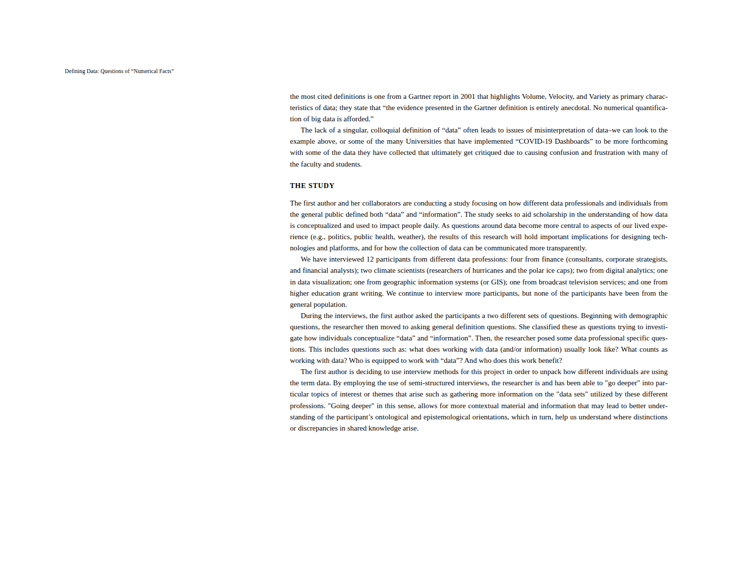Defining Data: Questions of “Numerical Facts”
the most cited definitions is one from a Gartner report in 2001 that highlights Volume, Velocity, and Variety as primary characteristics of data; they state that “the evidence presented in the Gartner definition is entirely anecdotal. No numerical quantification of big data is afforded.”
The lack of a singular, colloquial definition of “data” often leads to issues of misinterpretation of data–we can look to the example above, or some of the many Universities that have implemented “COVID-19 Dashboards” to be more forthcoming with some of the data they have collected that ultimately get critiqued due to causing confusion and frustration with many of the faculty and students.
THE STUDY
The first author and her collaborators are conducting a study focusing on how different data professionals and individuals from the general public defined both “data” and “information”. The study seeks to aid scholarship in the understanding of how data is conceptualized and used to impact people daily. As questions around data become more central to aspects of our lived experience (e.g., politics, public health, weather), the results of this research will hold important implications for designing technologies and platforms, and for how the collection of data can be communicated more transparently.
We have interviewed 12 participants from different data professions: four from finance (consultants, corporate strategists, and financial analysts); two climate scientists (researchers of hurricanes and the polar ice caps); two from digital analytics; one in data visualization; one from geographic information systems (or GIS); one from broadcast television services; and one from higher education grant writing. We continue to interview more participants, but none of the participants have been from the general population.
During the interviews, the first author asked the participants a two different sets of questions. Beginning with demographic questions, the researcher then moved to asking general definition questions. She classified these as questions trying to investigate how individuals conceptualize “data” and “information”. Then, the researcher posed some data professional specific questions. This includes questions such as: what does working with data (and/or information) usually look like? What counts as working with data? Who is equipped to work with “data”? And who does this work benefit?
The first author is deciding to use interview methods for this project in order to unpack how different individuals are using the term data. By employing the use of semi-structured interviews, the researcher is and has been able to "go deeper" into particular topics of interest or themes that arise such as gathering more information on the "data sets" utilized by these different professions. "Going deeper" in this sense, allows for more contextual material and information that may lead to better understanding of the participant’s ontological and epistemological orientations, which in turn, help us understand where distinctions or discrepancies in shared knowledge arise.